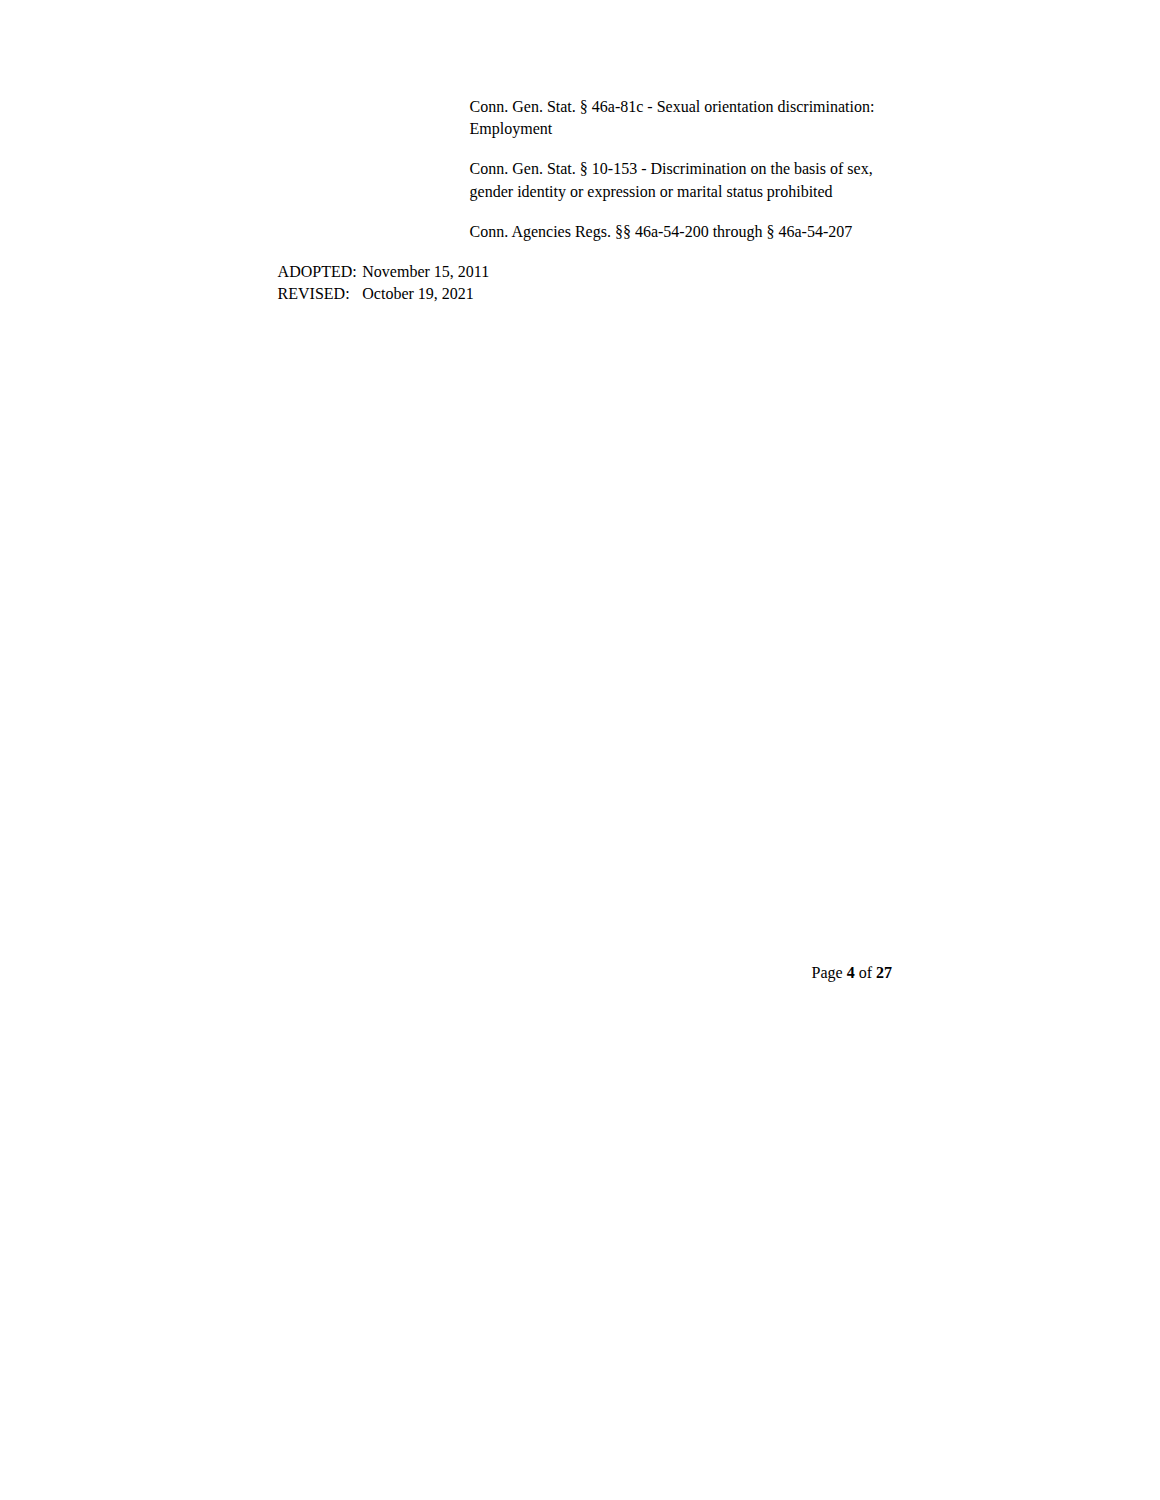Conn. Gen. Stat. § 46a-81c - Sexual orientation discrimination: Employment
Conn. Gen. Stat. § 10-153 - Discrimination on the basis of sex, gender identity or expression or marital status prohibited
Conn. Agencies Regs. §§ 46a-54-200 through § 46a-54-207
| ADOPTED: | November 15, 2011 |
| REVISED: | October 19, 2021 |
Page 4 of 27